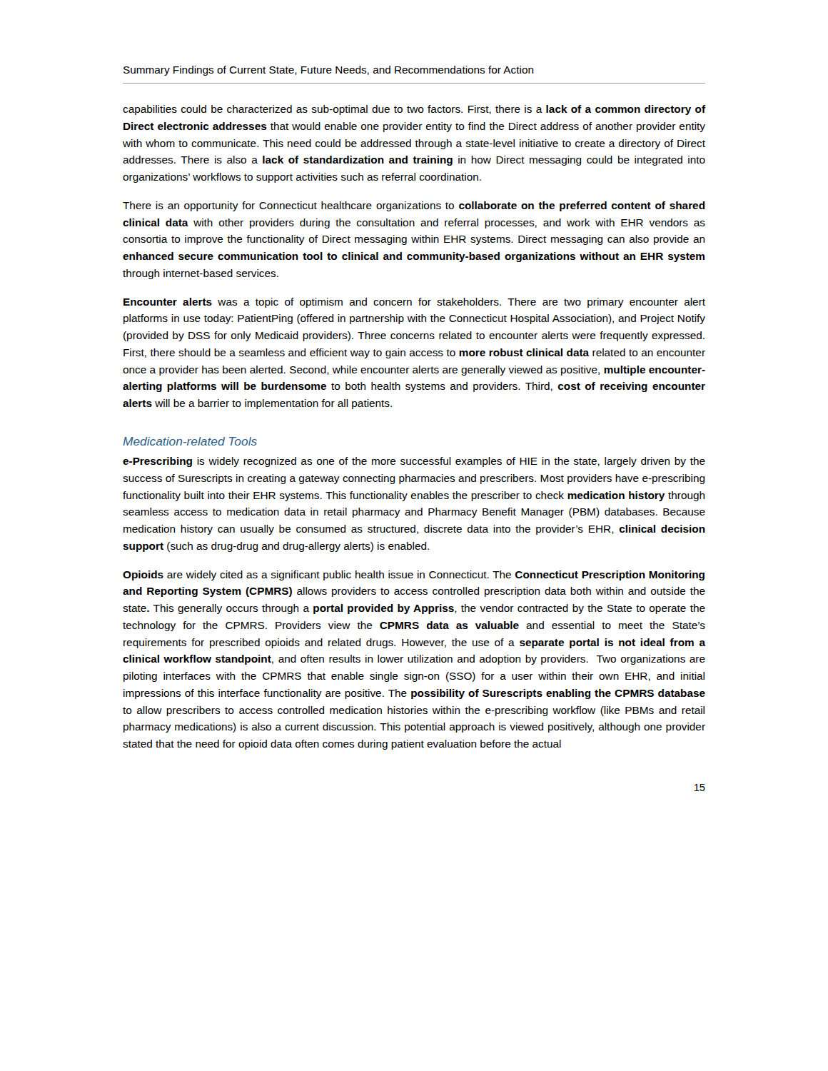Summary Findings of Current State, Future Needs, and Recommendations for Action
capabilities could be characterized as sub-optimal due to two factors. First, there is a lack of a common directory of Direct electronic addresses that would enable one provider entity to find the Direct address of another provider entity with whom to communicate. This need could be addressed through a state-level initiative to create a directory of Direct addresses. There is also a lack of standardization and training in how Direct messaging could be integrated into organizations’ workflows to support activities such as referral coordination.
There is an opportunity for Connecticut healthcare organizations to collaborate on the preferred content of shared clinical data with other providers during the consultation and referral processes, and work with EHR vendors as consortia to improve the functionality of Direct messaging within EHR systems. Direct messaging can also provide an enhanced secure communication tool to clinical and community-based organizations without an EHR system through internet-based services.
Encounter alerts was a topic of optimism and concern for stakeholders. There are two primary encounter alert platforms in use today: PatientPing (offered in partnership with the Connecticut Hospital Association), and Project Notify (provided by DSS for only Medicaid providers). Three concerns related to encounter alerts were frequently expressed. First, there should be a seamless and efficient way to gain access to more robust clinical data related to an encounter once a provider has been alerted. Second, while encounter alerts are generally viewed as positive, multiple encounter-alerting platforms will be burdensome to both health systems and providers. Third, cost of receiving encounter alerts will be a barrier to implementation for all patients.
Medication-related Tools
e-Prescribing is widely recognized as one of the more successful examples of HIE in the state, largely driven by the success of Surescripts in creating a gateway connecting pharmacies and prescribers. Most providers have e-prescribing functionality built into their EHR systems. This functionality enables the prescriber to check medication history through seamless access to medication data in retail pharmacy and Pharmacy Benefit Manager (PBM) databases. Because medication history can usually be consumed as structured, discrete data into the provider’s EHR, clinical decision support (such as drug-drug and drug-allergy alerts) is enabled.
Opioids are widely cited as a significant public health issue in Connecticut. The Connecticut Prescription Monitoring and Reporting System (CPMRS) allows providers to access controlled prescription data both within and outside the state. This generally occurs through a portal provided by Appriss, the vendor contracted by the State to operate the technology for the CPMRS. Providers view the CPMRS data as valuable and essential to meet the State’s requirements for prescribed opioids and related drugs. However, the use of a separate portal is not ideal from a clinical workflow standpoint, and often results in lower utilization and adoption by providers. Two organizations are piloting interfaces with the CPMRS that enable single sign-on (SSO) for a user within their own EHR, and initial impressions of this interface functionality are positive. The possibility of Surescripts enabling the CPMRS database to allow prescribers to access controlled medication histories within the e-prescribing workflow (like PBMs and retail pharmacy medications) is also a current discussion. This potential approach is viewed positively, although one provider stated that the need for opioid data often comes during patient evaluation before the actual
15